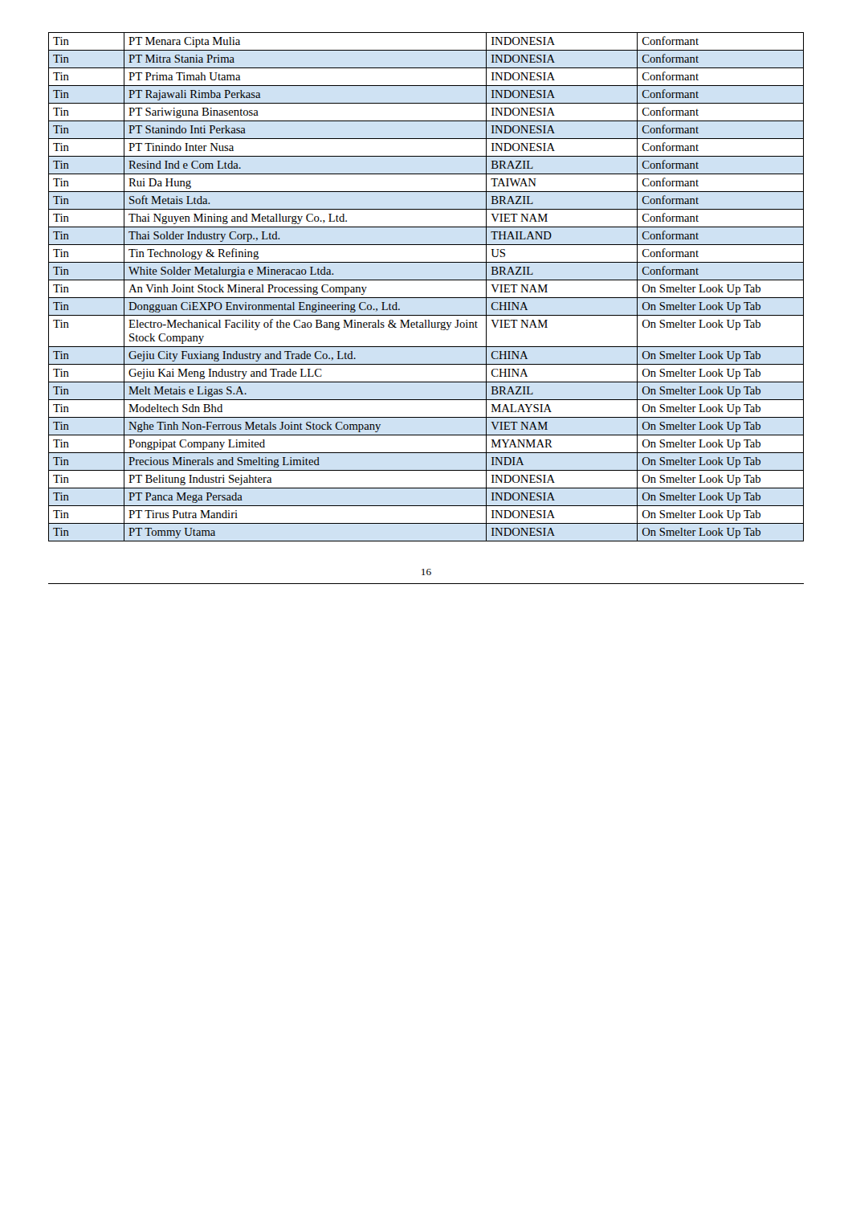| Tin | PT Menara Cipta Mulia | INDONESIA | Conformant |
| Tin | PT Mitra Stania Prima | INDONESIA | Conformant |
| Tin | PT Prima Timah Utama | INDONESIA | Conformant |
| Tin | PT Rajawali Rimba Perkasa | INDONESIA | Conformant |
| Tin | PT Sariwiguna Binasentosa | INDONESIA | Conformant |
| Tin | PT Stanindo Inti Perkasa | INDONESIA | Conformant |
| Tin | PT Tinindo Inter Nusa | INDONESIA | Conformant |
| Tin | Resind Ind e Com Ltda. | BRAZIL | Conformant |
| Tin | Rui Da Hung | TAIWAN | Conformant |
| Tin | Soft Metais Ltda. | BRAZIL | Conformant |
| Tin | Thai Nguyen Mining and Metallurgy Co., Ltd. | VIET NAM | Conformant |
| Tin | Thai Solder Industry Corp., Ltd. | THAILAND | Conformant |
| Tin | Tin Technology & Refining | US | Conformant |
| Tin | White Solder Metalurgia e Mineracao Ltda. | BRAZIL | Conformant |
| Tin | An Vinh Joint Stock Mineral Processing Company | VIET NAM | On Smelter Look Up Tab |
| Tin | Dongguan CiEXPO Environmental Engineering Co., Ltd. | CHINA | On Smelter Look Up Tab |
| Tin | Electro-Mechanical Facility of the Cao Bang Minerals & Metallurgy Joint Stock Company | VIET NAM | On Smelter Look Up Tab |
| Tin | Gejiu City Fuxiang Industry and Trade Co., Ltd. | CHINA | On Smelter Look Up Tab |
| Tin | Gejiu Kai Meng Industry and Trade LLC | CHINA | On Smelter Look Up Tab |
| Tin | Melt Metais e Ligas S.A. | BRAZIL | On Smelter Look Up Tab |
| Tin | Modeltech Sdn Bhd | MALAYSIA | On Smelter Look Up Tab |
| Tin | Nghe Tinh Non-Ferrous Metals Joint Stock Company | VIET NAM | On Smelter Look Up Tab |
| Tin | Pongpipat Company Limited | MYANMAR | On Smelter Look Up Tab |
| Tin | Precious Minerals and Smelting Limited | INDIA | On Smelter Look Up Tab |
| Tin | PT Belitung Industri Sejahtera | INDONESIA | On Smelter Look Up Tab |
| Tin | PT Panca Mega Persada | INDONESIA | On Smelter Look Up Tab |
| Tin | PT Tirus Putra Mandiri | INDONESIA | On Smelter Look Up Tab |
| Tin | PT Tommy Utama | INDONESIA | On Smelter Look Up Tab |
16